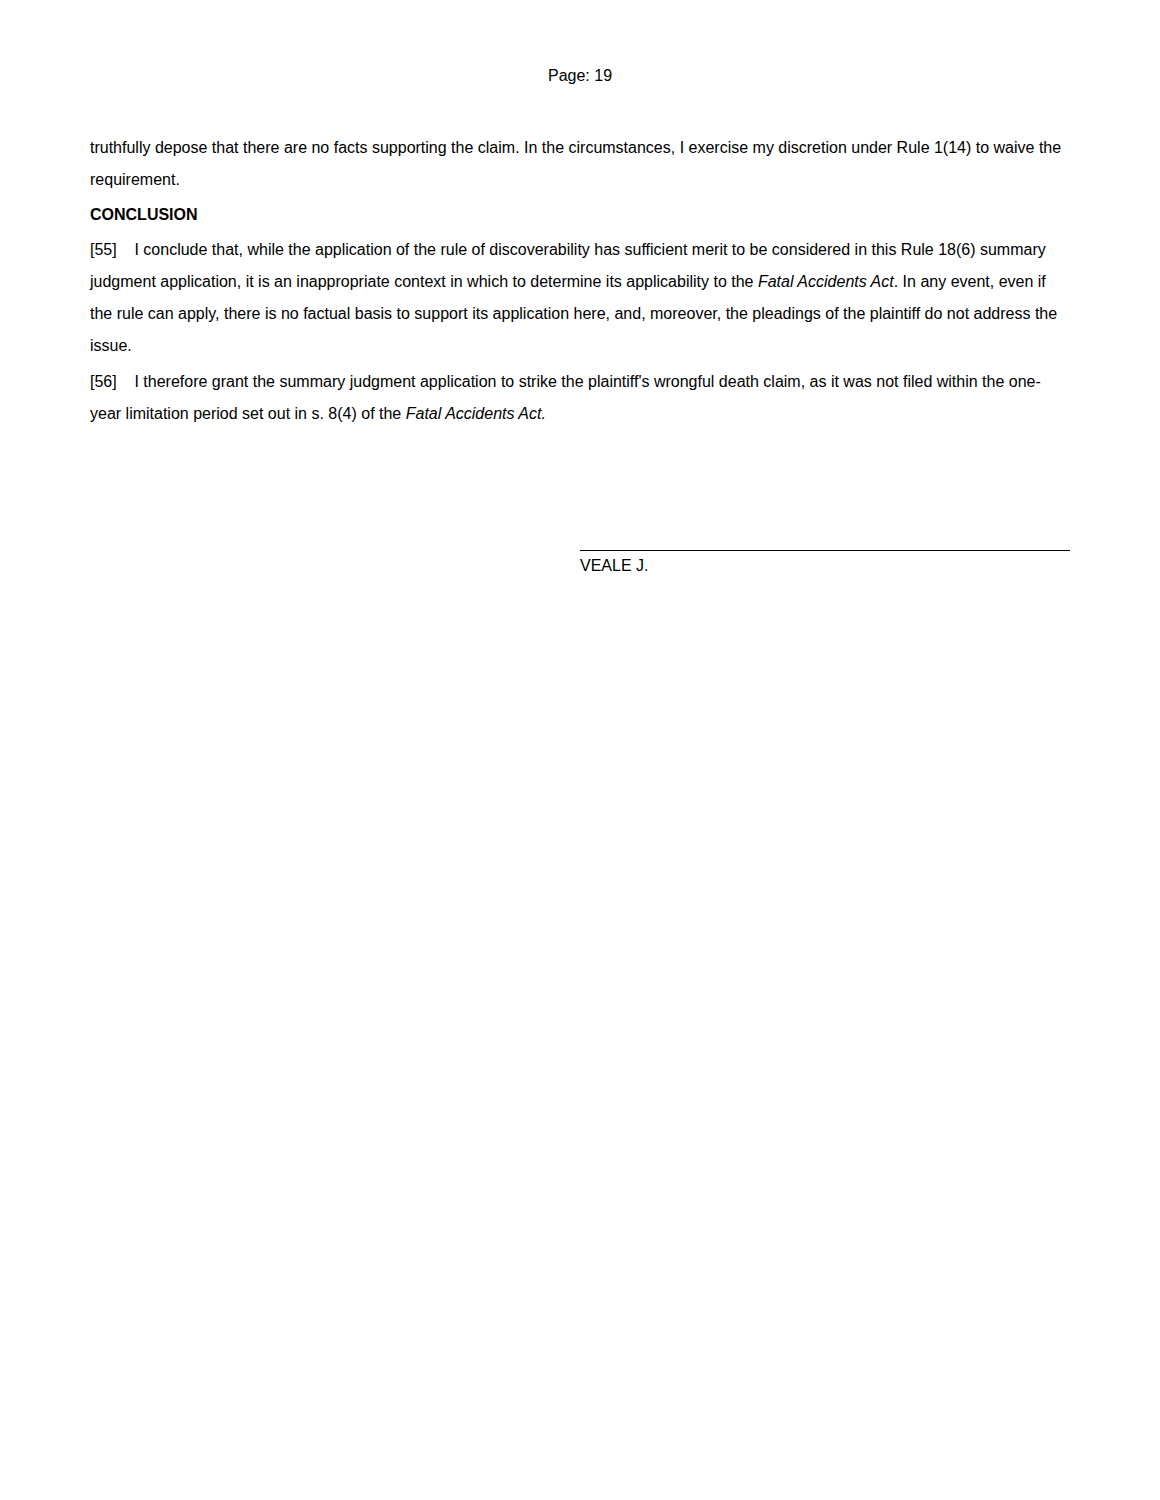Page: 19
truthfully depose that there are no facts supporting the claim. In the circumstances, I exercise my discretion under Rule 1(14) to waive the requirement.
CONCLUSION
[55] I conclude that, while the application of the rule of discoverability has sufficient merit to be considered in this Rule 18(6) summary judgment application, it is an inappropriate context in which to determine its applicability to the Fatal Accidents Act. In any event, even if the rule can apply, there is no factual basis to support its application here, and, moreover, the pleadings of the plaintiff do not address the issue.
[56] I therefore grant the summary judgment application to strike the plaintiff's wrongful death claim, as it was not filed within the one-year limitation period set out in s. 8(4) of the Fatal Accidents Act.
VEALE J.